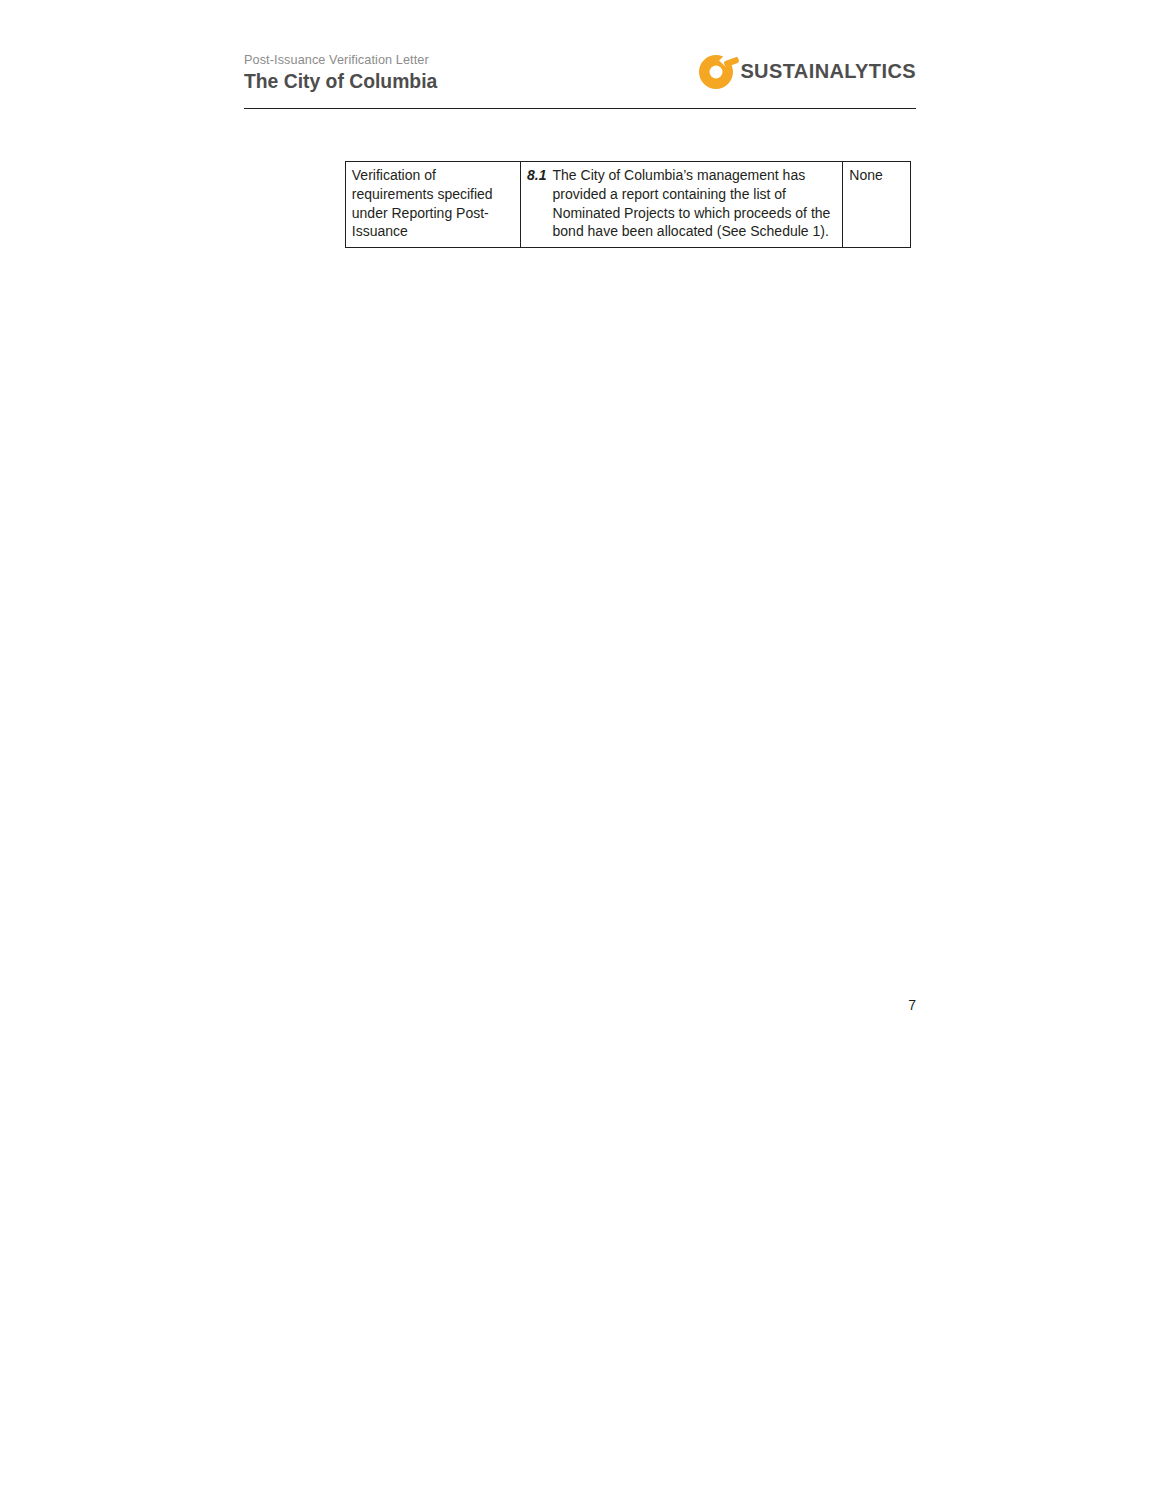Post-Issuance Verification Letter
The City of Columbia
SUSTAINALYTICS
| Verification of requirements specified under Reporting Post-Issuance | 8.1 The City of Columbia’s management has provided a report containing the list of Nominated Projects to which proceeds of the bond have been allocated (See Schedule 1). | None |
7